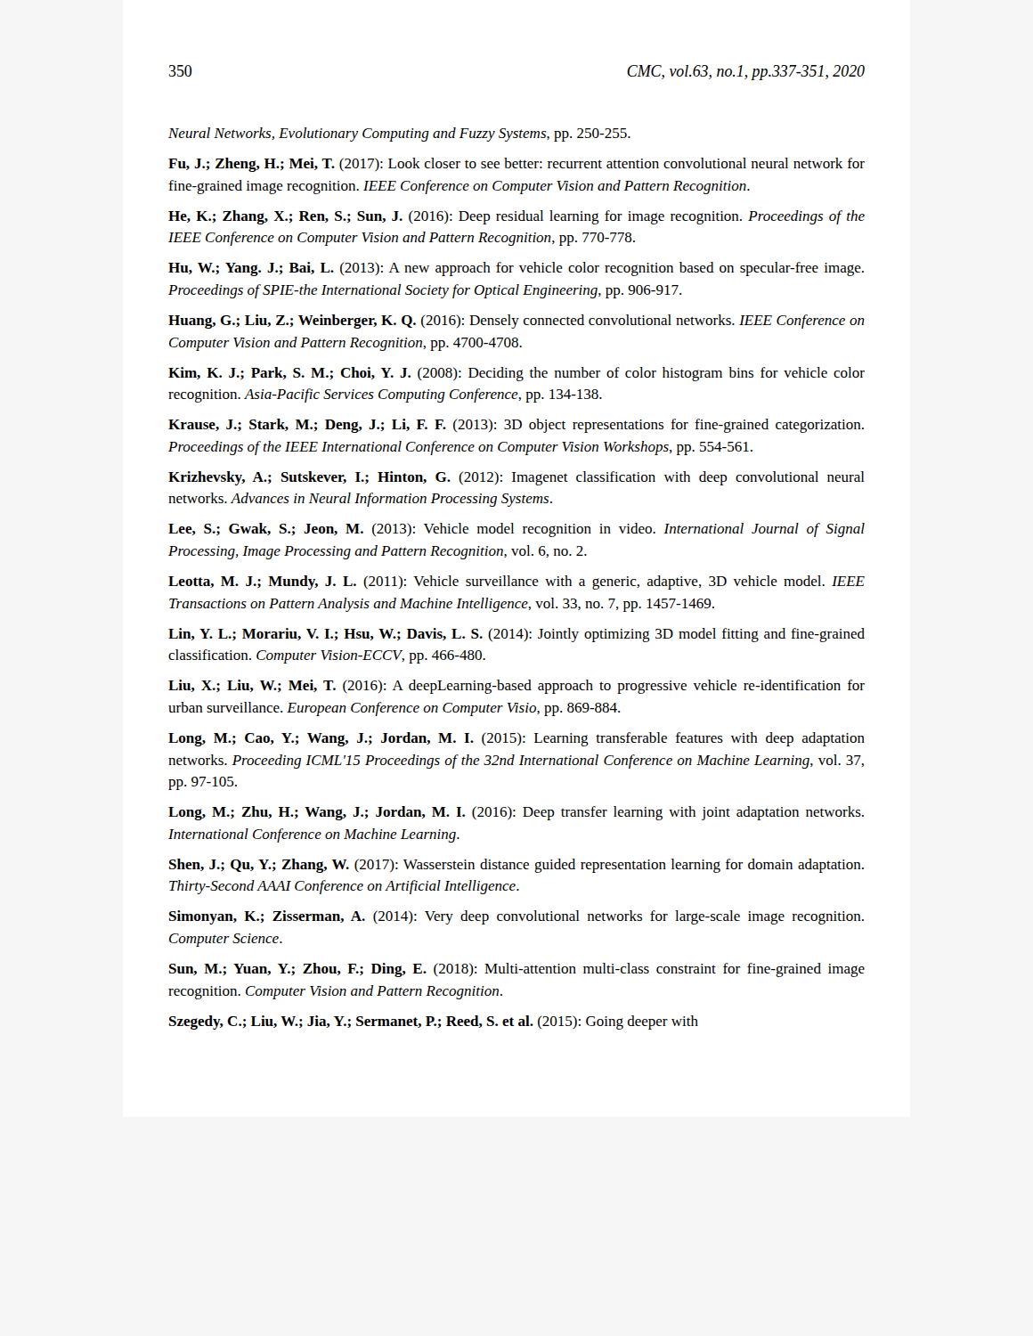350 CMC, vol.63, no.1, pp.337-351, 2020
Neural Networks, Evolutionary Computing and Fuzzy Systems, pp. 250-255.
Fu, J.; Zheng, H.; Mei, T. (2017): Look closer to see better: recurrent attention convolutional neural network for fine-grained image recognition. IEEE Conference on Computer Vision and Pattern Recognition.
He, K.; Zhang, X.; Ren, S.; Sun, J. (2016): Deep residual learning for image recognition. Proceedings of the IEEE Conference on Computer Vision and Pattern Recognition, pp. 770-778.
Hu, W.; Yang. J.; Bai, L. (2013): A new approach for vehicle color recognition based on specular-free image. Proceedings of SPIE-the International Society for Optical Engineering, pp. 906-917.
Huang, G.; Liu, Z.; Weinberger, K. Q. (2016): Densely connected convolutional networks. IEEE Conference on Computer Vision and Pattern Recognition, pp. 4700-4708.
Kim, K. J.; Park, S. M.; Choi, Y. J. (2008): Deciding the number of color histogram bins for vehicle color recognition. Asia-Pacific Services Computing Conference, pp. 134-138.
Krause, J.; Stark, M.; Deng, J.; Li, F. F. (2013): 3D object representations for fine-grained categorization. Proceedings of the IEEE International Conference on Computer Vision Workshops, pp. 554-561.
Krizhevsky, A.; Sutskever, I.; Hinton, G. (2012): Imagenet classification with deep convolutional neural networks. Advances in Neural Information Processing Systems.
Lee, S.; Gwak, S.; Jeon, M. (2013): Vehicle model recognition in video. International Journal of Signal Processing, Image Processing and Pattern Recognition, vol. 6, no. 2.
Leotta, M. J.; Mundy, J. L. (2011): Vehicle surveillance with a generic, adaptive, 3D vehicle model. IEEE Transactions on Pattern Analysis and Machine Intelligence, vol. 33, no. 7, pp. 1457-1469.
Lin, Y. L.; Morariu, V. I.; Hsu, W.; Davis, L. S. (2014): Jointly optimizing 3D model fitting and fine-grained classification. Computer Vision-ECCV, pp. 466-480.
Liu, X.; Liu, W.; Mei, T. (2016): A deepLearning-based approach to progressive vehicle re-identification for urban surveillance. European Conference on Computer Visio, pp. 869-884.
Long, M.; Cao, Y.; Wang, J.; Jordan, M. I. (2015): Learning transferable features with deep adaptation networks. Proceeding ICML'15 Proceedings of the 32nd International Conference on Machine Learning, vol. 37, pp. 97-105.
Long, M.; Zhu, H.; Wang, J.; Jordan, M. I. (2016): Deep transfer learning with joint adaptation networks. International Conference on Machine Learning.
Shen, J.; Qu, Y.; Zhang, W. (2017): Wasserstein distance guided representation learning for domain adaptation. Thirty-Second AAAI Conference on Artificial Intelligence.
Simonyan, K.; Zisserman, A. (2014): Very deep convolutional networks for large-scale image recognition. Computer Science.
Sun, M.; Yuan, Y.; Zhou, F.; Ding, E. (2018): Multi-attention multi-class constraint for fine-grained image recognition. Computer Vision and Pattern Recognition.
Szegedy, C.; Liu, W.; Jia, Y.; Sermanet, P.; Reed, S. et al. (2015): Going deeper with